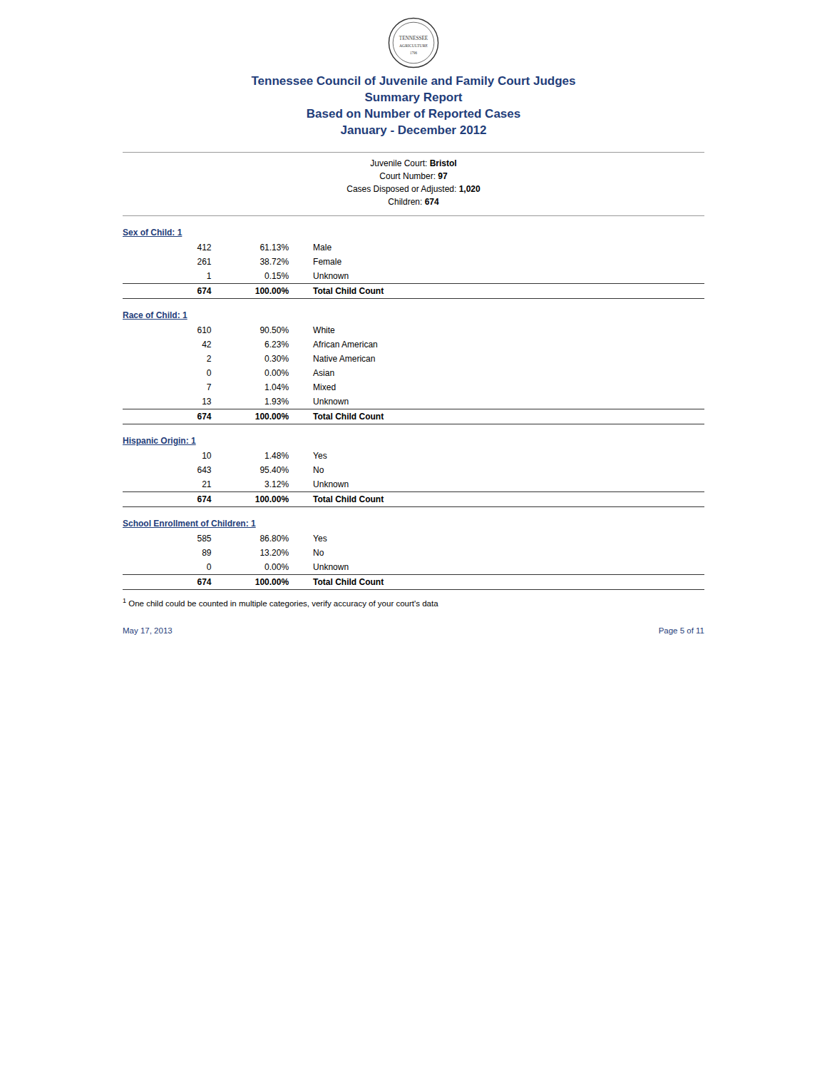Tennessee Council of Juvenile and Family Court Judges
Summary Report
Based on Number of Reported Cases
January - December 2012
Juvenile Court: Bristol
Court Number: 97
Cases Disposed or Adjusted: 1,020
Children: 674
Sex of Child: 1
| 412 | 61.13% | Male |
| 261 | 38.72% | Female |
| 1 | 0.15% | Unknown |
| 674 | 100.00% | Total Child Count |
Race of Child: 1
| 610 | 90.50% | White |
| 42 | 6.23% | African American |
| 2 | 0.30% | Native American |
| 0 | 0.00% | Asian |
| 7 | 1.04% | Mixed |
| 13 | 1.93% | Unknown |
| 674 | 100.00% | Total Child Count |
Hispanic Origin: 1
| 10 | 1.48% | Yes |
| 643 | 95.40% | No |
| 21 | 3.12% | Unknown |
| 674 | 100.00% | Total Child Count |
School Enrollment of Children: 1
| 585 | 86.80% | Yes |
| 89 | 13.20% | No |
| 0 | 0.00% | Unknown |
| 674 | 100.00% | Total Child Count |
1 One child could be counted in multiple categories, verify accuracy of your court's data
May 17, 2013
Page 5 of 11